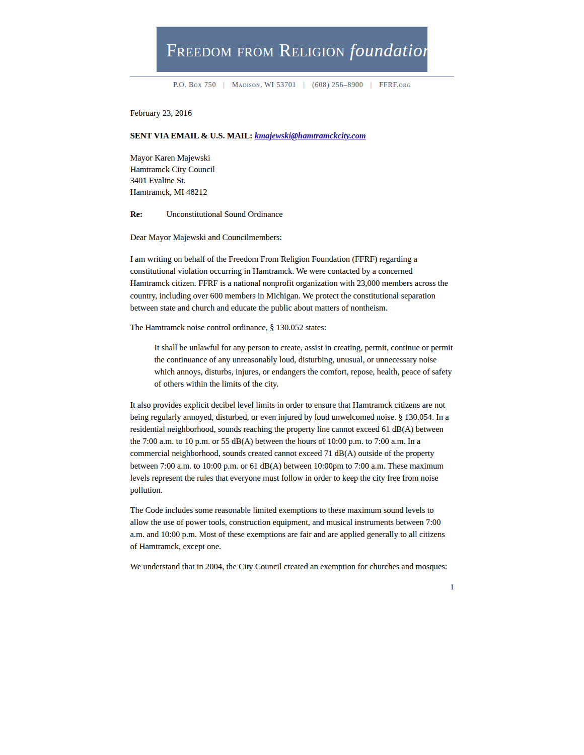Freedom from Religion foundation
P.O. Box 750 | Madison, WI 53701 | (608) 256–8900 | FFRF.org
February 23, 2016
SENT VIA EMAIL & U.S. MAIL: kmajewski@hamtramckcity.com
Mayor Karen Majewski
Hamtramck City Council
3401 Evaline St.
Hamtramck, MI 48212
Re: Unconstitutional Sound Ordinance
Dear Mayor Majewski and Councilmembers:
I am writing on behalf of the Freedom From Religion Foundation (FFRF) regarding a constitutional violation occurring in Hamtramck. We were contacted by a concerned Hamtramck citizen. FFRF is a national nonprofit organization with 23,000 members across the country, including over 600 members in Michigan. We protect the constitutional separation between state and church and educate the public about matters of nontheism.
The Hamtramck noise control ordinance, § 130.052 states:
It shall be unlawful for any person to create, assist in creating, permit, continue or permit the continuance of any unreasonably loud, disturbing, unusual, or unnecessary noise which annoys, disturbs, injures, or endangers the comfort, repose, health, peace of safety of others within the limits of the city.
It also provides explicit decibel level limits in order to ensure that Hamtramck citizens are not being regularly annoyed, disturbed, or even injured by loud unwelcomed noise. § 130.054. In a residential neighborhood, sounds reaching the property line cannot exceed 61 dB(A) between the 7:00 a.m. to 10 p.m. or 55 dB(A) between the hours of 10:00 p.m. to 7:00 a.m. In a commercial neighborhood, sounds created cannot exceed 71 dB(A) outside of the property between 7:00 a.m. to 10:00 p.m. or 61 dB(A) between 10:00pm to 7:00 a.m. These maximum levels represent the rules that everyone must follow in order to keep the city free from noise pollution.
The Code includes some reasonable limited exemptions to these maximum sound levels to allow the use of power tools, construction equipment, and musical instruments between 7:00 a.m. and 10:00 p.m. Most of these exemptions are fair and are applied generally to all citizens of Hamtramck, except one.
We understand that in 2004, the City Council created an exemption for churches and mosques:
1